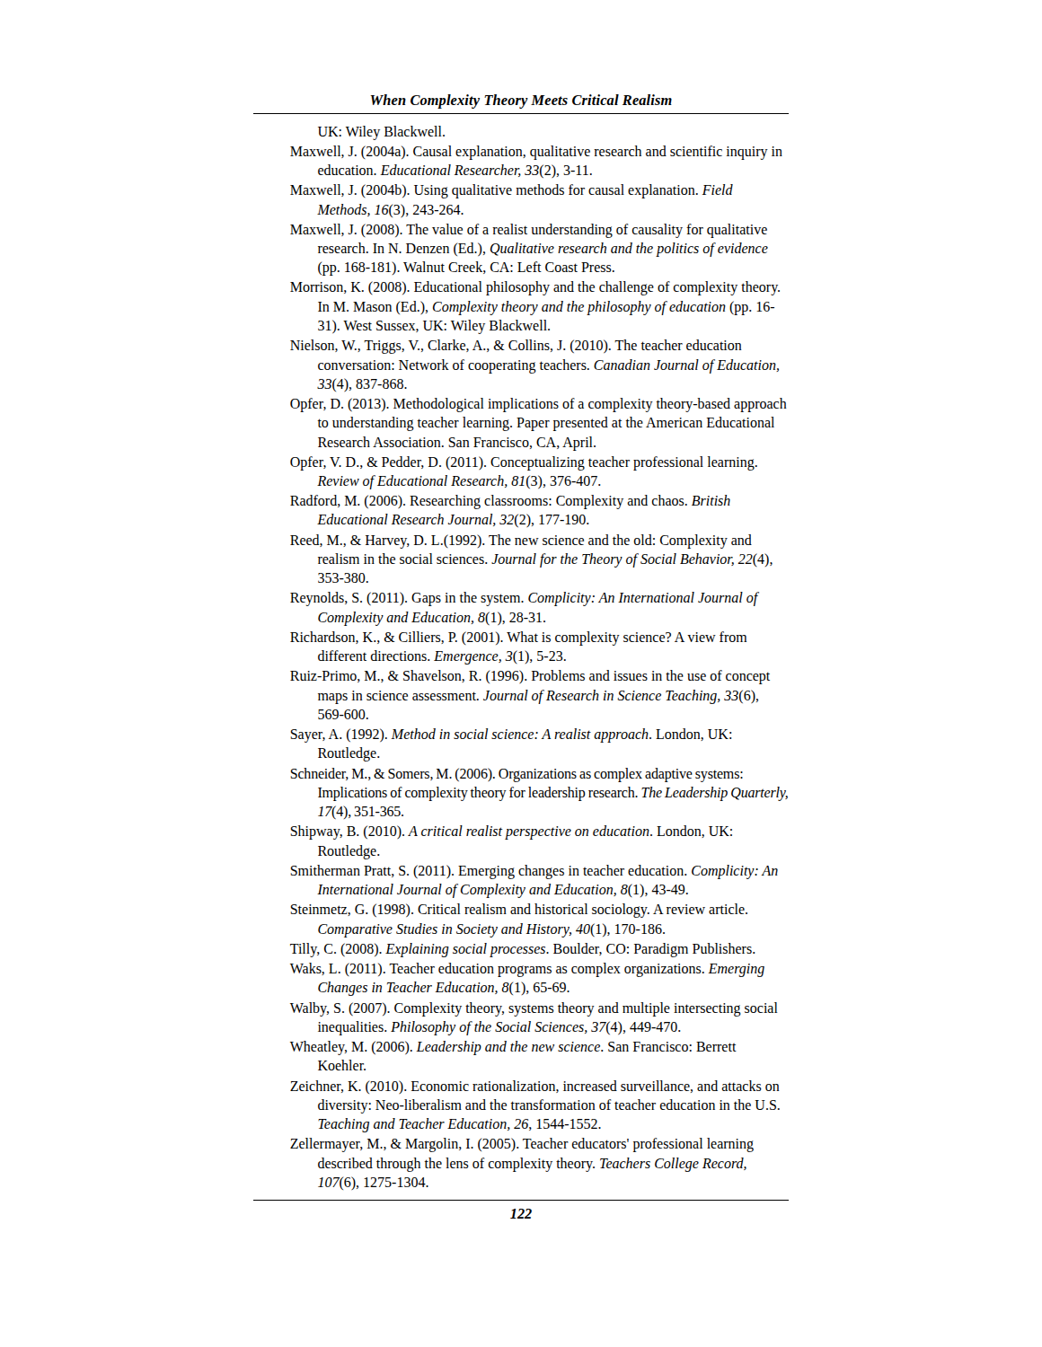When Complexity Theory Meets Critical Realism
UK: Wiley Blackwell.
Maxwell, J. (2004a). Causal explanation, qualitative research and scientific inquiry in education. Educational Researcher, 33(2), 3-11.
Maxwell, J. (2004b). Using qualitative methods for causal explanation. Field Methods, 16(3), 243-264.
Maxwell, J. (2008). The value of a realist understanding of causality for qualitative research. In N. Denzen (Ed.), Qualitative research and the politics of evidence (pp. 168-181). Walnut Creek, CA: Left Coast Press.
Morrison, K. (2008). Educational philosophy and the challenge of complexity theory. In M. Mason (Ed.), Complexity theory and the philosophy of education (pp. 16-31). West Sussex, UK: Wiley Blackwell.
Nielson, W., Triggs, V., Clarke, A., & Collins, J. (2010). The teacher education conversation: Network of cooperating teachers. Canadian Journal of Education, 33(4), 837-868.
Opfer, D. (2013). Methodological implications of a complexity theory-based approach to understanding teacher learning. Paper presented at the American Educational Research Association. San Francisco, CA, April.
Opfer, V. D., & Pedder, D. (2011). Conceptualizing teacher professional learning. Review of Educational Research, 81(3), 376-407.
Radford, M. (2006). Researching classrooms: Complexity and chaos. British Educational Research Journal, 32(2), 177-190.
Reed, M., & Harvey, D. L.(1992). The new science and the old: Complexity and realism in the social sciences. Journal for the Theory of Social Behavior, 22(4), 353-380.
Reynolds, S. (2011). Gaps in the system. Complicity: An International Journal of Complexity and Education, 8(1), 28-31.
Richardson, K., & Cilliers, P. (2001). What is complexity science? A view from different directions. Emergence, 3(1), 5-23.
Ruiz-Primo, M., & Shavelson, R. (1996). Problems and issues in the use of concept maps in science assessment. Journal of Research in Science Teaching, 33(6), 569-600.
Sayer, A. (1992). Method in social science: A realist approach. London, UK: Routledge.
Schneider, M., & Somers, M. (2006). Organizations as complex adaptive systems: Implications of complexity theory for leadership research. The Leadership Quarterly, 17(4), 351-365.
Shipway, B. (2010). A critical realist perspective on education. London, UK: Routledge.
Smitherman Pratt, S. (2011). Emerging changes in teacher education. Complicity: An International Journal of Complexity and Education, 8(1), 43-49.
Steinmetz, G. (1998). Critical realism and historical sociology. A review article. Comparative Studies in Society and History, 40(1), 170-186.
Tilly, C. (2008). Explaining social processes. Boulder, CO: Paradigm Publishers.
Waks, L. (2011). Teacher education programs as complex organizations. Emerging Changes in Teacher Education, 8(1), 65-69.
Walby, S. (2007). Complexity theory, systems theory and multiple intersecting social inequalities. Philosophy of the Social Sciences, 37(4), 449-470.
Wheatley, M. (2006). Leadership and the new science. San Francisco: Berrett Koehler.
Zeichner, K. (2010). Economic rationalization, increased surveillance, and attacks on diversity: Neo-liberalism and the transformation of teacher education in the U.S. Teaching and Teacher Education, 26, 1544-1552.
Zellermayer, M., & Margolin, I. (2005). Teacher educators' professional learning described through the lens of complexity theory. Teachers College Record, 107(6), 1275-1304.
122